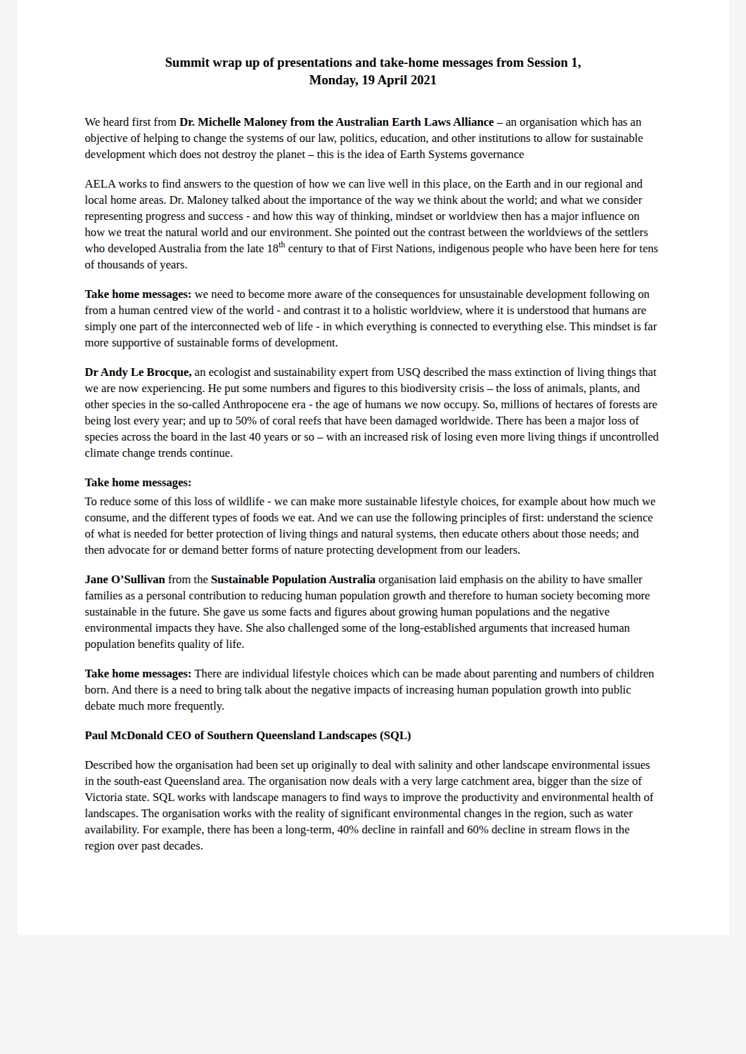Summit wrap up of presentations and take-home messages from Session 1,
Monday, 19 April 2021
We heard first from Dr. Michelle Maloney from the Australian Earth Laws Alliance – an organisation which has an objective of helping to change the systems of our law, politics, education, and other institutions to allow for sustainable development which does not destroy the planet – this is the idea of Earth Systems governance
AELA works to find answers to the question of how we can live well in this place, on the Earth and in our regional and local home areas. Dr. Maloney talked about the importance of the way we think about the world; and what we consider representing progress and success - and how this way of thinking, mindset or worldview then has a major influence on how we treat the natural world and our environment. She pointed out the contrast between the worldviews of the settlers who developed Australia from the late 18th century to that of First Nations, indigenous people who have been here for tens of thousands of years.
Take home messages: we need to become more aware of the consequences for unsustainable development following on from a human centred view of the world - and contrast it to a holistic worldview, where it is understood that humans are simply one part of the interconnected web of life - in which everything is connected to everything else. This mindset is far more supportive of sustainable forms of development.
Dr Andy Le Brocque, an ecologist and sustainability expert from USQ described the mass extinction of living things that we are now experiencing. He put some numbers and figures to this biodiversity crisis – the loss of animals, plants, and other species in the so-called Anthropocene era - the age of humans we now occupy. So, millions of hectares of forests are being lost every year; and up to 50% of coral reefs that have been damaged worldwide. There has been a major loss of species across the board in the last 40 years or so – with an increased risk of losing even more living things if uncontrolled climate change trends continue.
Take home messages:
To reduce some of this loss of wildlife - we can make more sustainable lifestyle choices, for example about how much we consume, and the different types of foods we eat. And we can use the following principles of first: understand the science of what is needed for better protection of living things and natural systems, then educate others about those needs; and then advocate for or demand better forms of nature protecting development from our leaders.
Jane O’Sullivan from the Sustainable Population Australia organisation laid emphasis on the ability to have smaller families as a personal contribution to reducing human population growth and therefore to human society becoming more sustainable in the future. She gave us some facts and figures about growing human populations and the negative environmental impacts they have. She also challenged some of the long-established arguments that increased human population benefits quality of life.
Take home messages: There are individual lifestyle choices which can be made about parenting and numbers of children born. And there is a need to bring talk about the negative impacts of increasing human population growth into public debate much more frequently.
Paul McDonald CEO of Southern Queensland Landscapes (SQL)
Described how the organisation had been set up originally to deal with salinity and other landscape environmental issues in the south-east Queensland area. The organisation now deals with a very large catchment area, bigger than the size of Victoria state. SQL works with landscape managers to find ways to improve the productivity and environmental health of landscapes. The organisation works with the reality of significant environmental changes in the region, such as water availability. For example, there has been a long-term, 40% decline in rainfall and 60% decline in stream flows in the region over past decades.